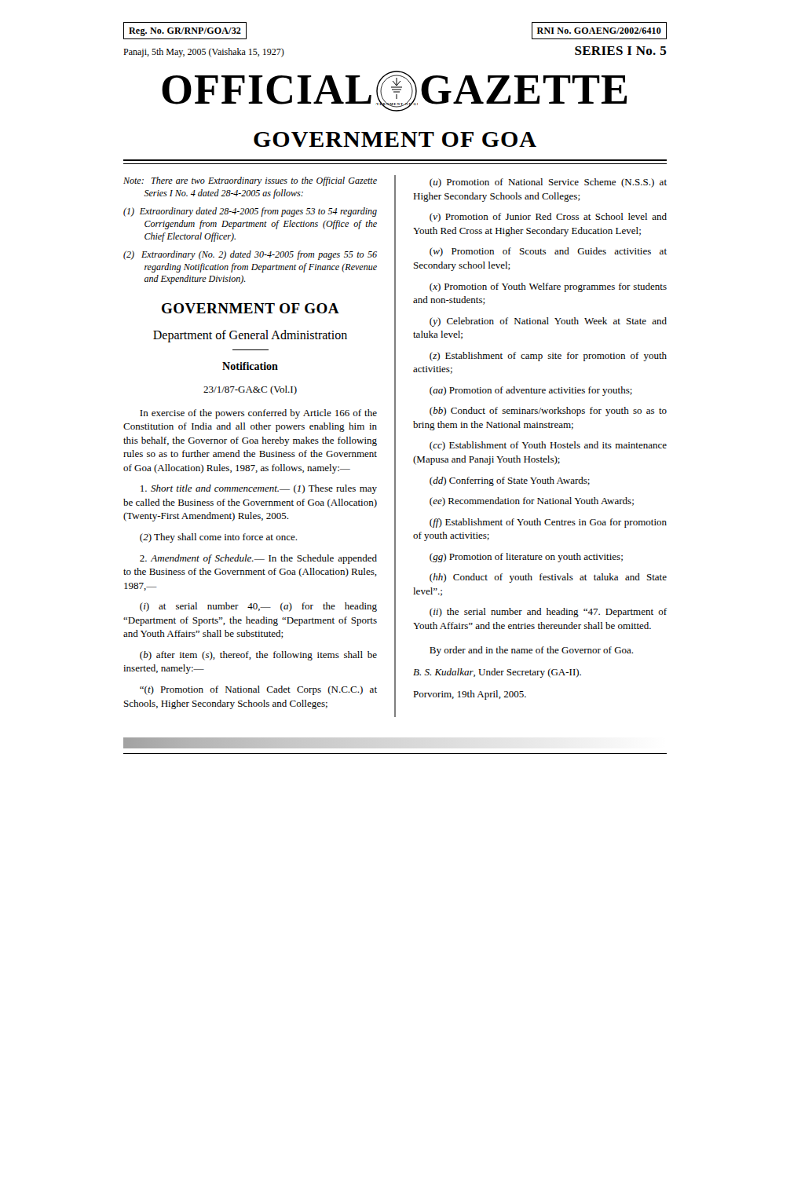Reg. No. GR/RNP/GOA/32
RNI No. GOAENG/2002/6410
Panaji, 5th May, 2005 (Vaishaka 15, 1927)
SERIES I No. 5
OFFICIAL GOVERNMENT OF GOA GAZETTE
GOVERNMENT OF GOA
Note: There are two Extraordinary issues to the Official Gazette Series I No. 4 dated 28-4-2005 as follows:
(1) Extraordinary dated 28-4-2005 from pages 53 to 54 regarding Corrigendum from Department of Elections (Office of the Chief Electoral Officer).
(2) Extraordinary (No. 2) dated 30-4-2005 from pages 55 to 56 regarding Notification from Department of Finance (Revenue and Expenditure Division).
GOVERNMENT OF GOA
Department of General Administration
Notification
23/1/87-GA&C (Vol.I)
In exercise of the powers conferred by Article 166 of the Constitution of India and all other powers enabling him in this behalf, the Governor of Goa hereby makes the following rules so as to further amend the Business of the Government of Goa (Allocation) Rules, 1987, as follows, namely:—
1. Short title and commencement.— (1) These rules may be called the Business of the Government of Goa (Allocation) (Twenty-First Amendment) Rules, 2005.
(2) They shall come into force at once.
2. Amendment of Schedule.— In the Schedule appended to the Business of the Government of Goa (Allocation) Rules, 1987,—
(i) at serial number 40,— (a) for the heading “Department of Sports”, the heading “Department of Sports and Youth Affairs” shall be substituted;
(b) after item (s), thereof, the following items shall be inserted, namely:—
“(t) Promotion of National Cadet Corps (N.C.C.) at Schools, Higher Secondary Schools and Colleges;
(u) Promotion of National Service Scheme (N.S.S.) at Higher Secondary Schools and Colleges;
(v) Promotion of Junior Red Cross at School level and Youth Red Cross at Higher Secondary Education Level;
(w) Promotion of Scouts and Guides activities at Secondary school level;
(x) Promotion of Youth Welfare programmes for students and non-students;
(y) Celebration of National Youth Week at State and taluka level;
(z) Establishment of camp site for promotion of youth activities;
(aa) Promotion of adventure activities for youths;
(bb) Conduct of seminars/workshops for youth so as to bring them in the National mainstream;
(cc) Establishment of Youth Hostels and its maintenance (Mapusa and Panaji Youth Hostels);
(dd) Conferring of State Youth Awards;
(ee) Recommendation for National Youth Awards;
(ff) Establishment of Youth Centres in Goa for promotion of youth activities;
(gg) Promotion of literature on youth activities;
(hh) Conduct of youth festivals at taluka and State level”.;
(ii) the serial number and heading “47. Department of Youth Affairs” and the entries thereunder shall be omitted.
By order and in the name of the Governor of Goa.
B. S. Kudalkar, Under Secretary (GA-II).
Porvorim, 19th April, 2005.